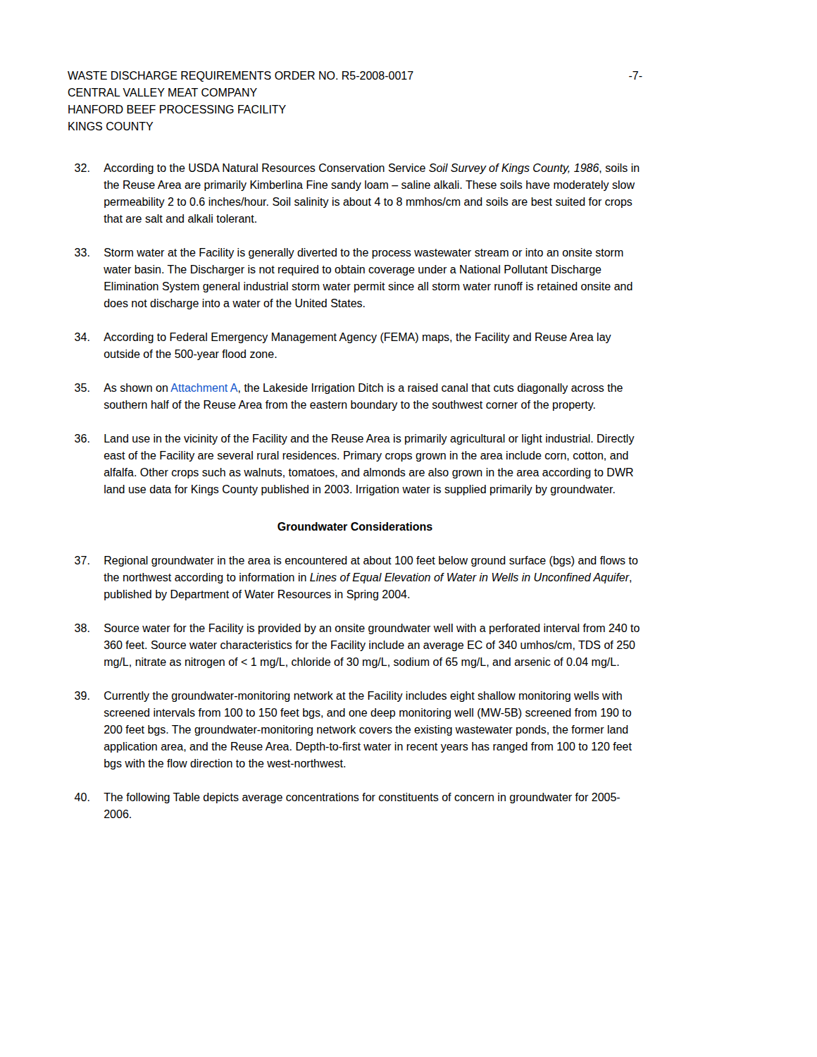Waste Discharge Requirements Order No. R5-2008-0017 -7-
Central Valley Meat Company
Hanford Beef Processing Facility
Kings County
32. According to the USDA Natural Resources Conservation Service Soil Survey of Kings County, 1986, soils in the Reuse Area are primarily Kimberlina Fine sandy loam – saline alkali. These soils have moderately slow permeability 2 to 0.6 inches/hour. Soil salinity is about 4 to 8 mmhos/cm and soils are best suited for crops that are salt and alkali tolerant.
33. Storm water at the Facility is generally diverted to the process wastewater stream or into an onsite storm water basin. The Discharger is not required to obtain coverage under a National Pollutant Discharge Elimination System general industrial storm water permit since all storm water runoff is retained onsite and does not discharge into a water of the United States.
34. According to Federal Emergency Management Agency (FEMA) maps, the Facility and Reuse Area lay outside of the 500-year flood zone.
35. As shown on Attachment A, the Lakeside Irrigation Ditch is a raised canal that cuts diagonally across the southern half of the Reuse Area from the eastern boundary to the southwest corner of the property.
36. Land use in the vicinity of the Facility and the Reuse Area is primarily agricultural or light industrial. Directly east of the Facility are several rural residences. Primary crops grown in the area include corn, cotton, and alfalfa. Other crops such as walnuts, tomatoes, and almonds are also grown in the area according to DWR land use data for Kings County published in 2003. Irrigation water is supplied primarily by groundwater.
Groundwater Considerations
37. Regional groundwater in the area is encountered at about 100 feet below ground surface (bgs) and flows to the northwest according to information in Lines of Equal Elevation of Water in Wells in Unconfined Aquifer, published by Department of Water Resources in Spring 2004.
38. Source water for the Facility is provided by an onsite groundwater well with a perforated interval from 240 to 360 feet. Source water characteristics for the Facility include an average EC of 340 umhos/cm, TDS of 250 mg/L, nitrate as nitrogen of < 1 mg/L, chloride of 30 mg/L, sodium of 65 mg/L, and arsenic of 0.04 mg/L.
39. Currently the groundwater-monitoring network at the Facility includes eight shallow monitoring wells with screened intervals from 100 to 150 feet bgs, and one deep monitoring well (MW-5B) screened from 190 to 200 feet bgs. The groundwater-monitoring network covers the existing wastewater ponds, the former land application area, and the Reuse Area. Depth-to-first water in recent years has ranged from 100 to 120 feet bgs with the flow direction to the west-northwest.
40. The following Table depicts average concentrations for constituents of concern in groundwater for 2005-2006.